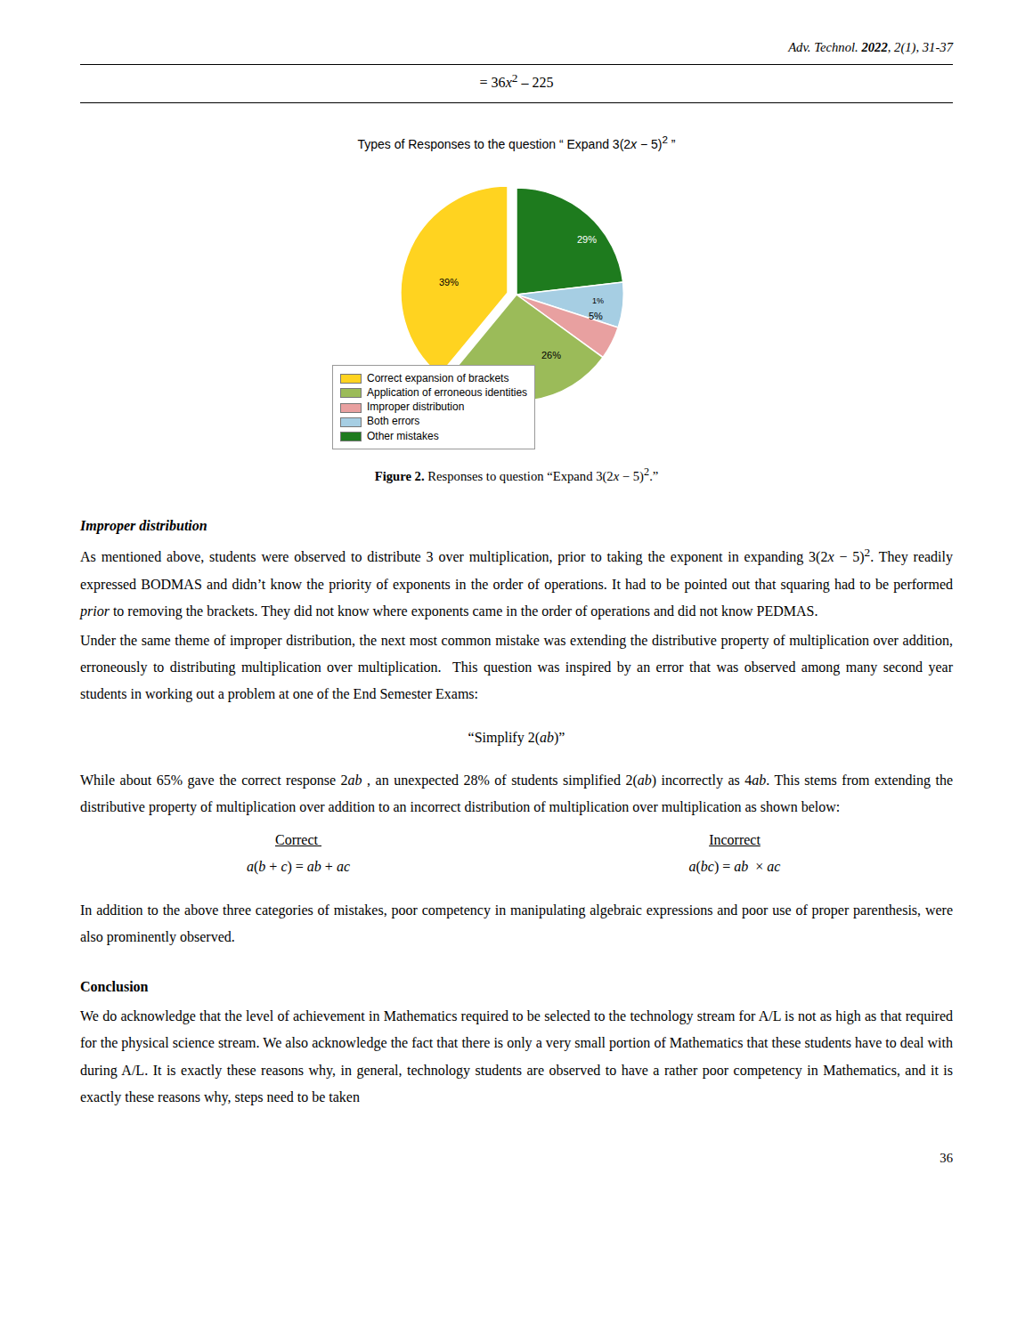Adv. Technol. 2022, 2(1), 31-37
= 36 x2 – 225
Types of Responses to the question “ Expand 3(2x − 5)2 ”
29% 1% 5% 26% 39%
Correct expansion of brackets
Application of erroneous identities
Improper distribution
Both errors
Other mistakes
Figure 2. Responses to question “Expand 3(2x − 5)2.”
Improper distribution
As mentioned above, students were observed to distribute 3 over multiplication, prior to taking the exponent in expanding 3(2x − 5)2. They readily expressed BODMAS and didn’t know the priority of exponents in the order of operations. It had to be pointed out that squaring had to be performed prior to removing the brackets. They did not know where exponents came in the order of operations and did not know PEDMAS.
Under the same theme of improper distribution, the next most common mistake was extending the distributive property of multiplication over addition, erroneously to distributing multiplication over multiplication. This question was inspired by an error that was observed among many second year students in working out a problem at one of the End Semester Exams:
“Simplify 2(ab)”
While about 65% gave the correct response 2ab , an unexpected 28% of students simplified 2(ab) incorrectly as 4ab. This stems from extending the distributive property of multiplication over addition to an incorrect distribution of multiplication over multiplication as shown below:
| Correct | Incorrect |
| a ( b + c ) = ab + ac | a ( bc ) = ab × ac |
In addition to the above three categories of mistakes, poor competency in manipulating algebraic expressions and poor use of proper parenthesis, were also prominently observed.
Conclusion
We do acknowledge that the level of achievement in Mathematics required to be selected to the technology stream for A/L is not as high as that required for the physical science stream. We also acknowledge the fact that there is only a very small portion of Mathematics that these students have to deal with during A/L. It is exactly these reasons why, in general, technology students are observed to have a rather poor competency in Mathematics, and it is exactly these reasons why, steps need to be taken
36